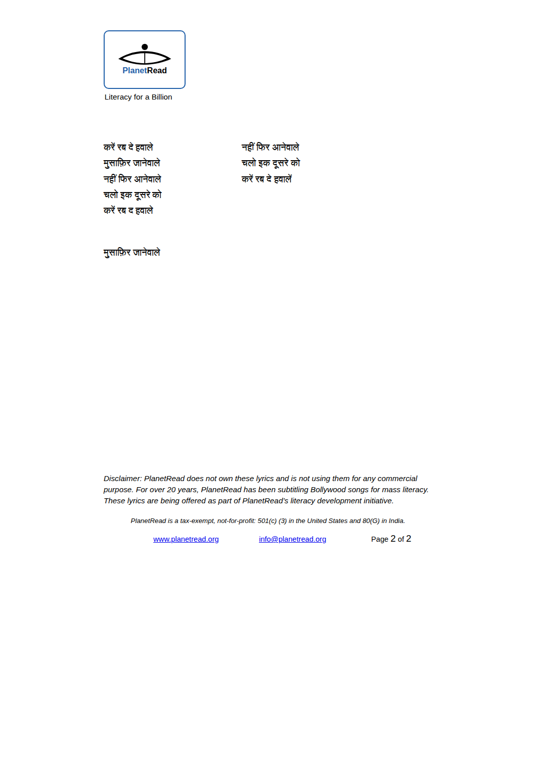PlanetRead
Literacy for a Billion
करें रब दे हवाले मुसाफ़िर जानेवाले नहीं फिर आनेवाले चलो इक दूसरे को करें रब द हवाले
मुसाफ़िर जानेवाले
नहीं फिर आनेवाले चलो इक दूसरे को करें रब दे हवालें
Disclaimer: PlanetRead does not own these lyrics and is not using them for any commercial purpose. For over 20 years, PlanetRead has been subtitling Bollywood songs for mass literacy. These lyrics are being offered as part of PlanetRead’s literacy development initiative.
PlanetRead is a tax-exempt, not-for-profit: 501(c) (3) in the United States and 80(G) in India.
www.planetread.org info@planetread.org Page 2 of 2